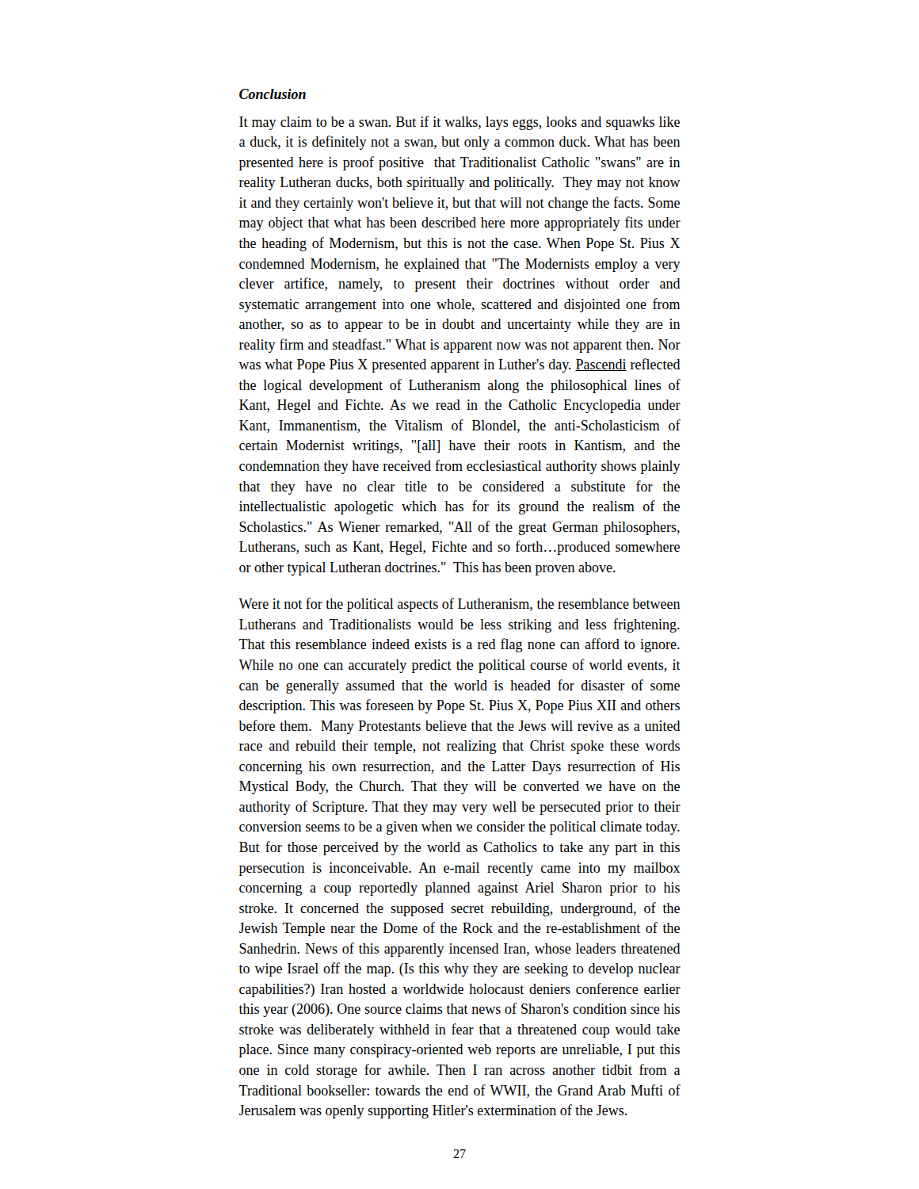Conclusion
It may claim to be a swan. But if it walks, lays eggs, looks and squawks like a duck, it is definitely not a swan, but only a common duck. What has been presented here is proof positive that Traditionalist Catholic "swans" are in reality Lutheran ducks, both spiritually and politically. They may not know it and they certainly won't believe it, but that will not change the facts. Some may object that what has been described here more appropriately fits under the heading of Modernism, but this is not the case. When Pope St. Pius X condemned Modernism, he explained that "The Modernists employ a very clever artifice, namely, to present their doctrines without order and systematic arrangement into one whole, scattered and disjointed one from another, so as to appear to be in doubt and uncertainty while they are in reality firm and steadfast." What is apparent now was not apparent then. Nor was what Pope Pius X presented apparent in Luther's day. Pascendi reflected the logical development of Lutheranism along the philosophical lines of Kant, Hegel and Fichte. As we read in the Catholic Encyclopedia under Kant, Immanentism, the Vitalism of Blondel, the anti-Scholasticism of certain Modernist writings, "[all] have their roots in Kantism, and the condemnation they have received from ecclesiastical authority shows plainly that they have no clear title to be considered a substitute for the intellectualistic apologetic which has for its ground the realism of the Scholastics." As Wiener remarked, "All of the great German philosophers, Lutherans, such as Kant, Hegel, Fichte and so forth…produced somewhere or other typical Lutheran doctrines." This has been proven above.
Were it not for the political aspects of Lutheranism, the resemblance between Lutherans and Traditionalists would be less striking and less frightening. That this resemblance indeed exists is a red flag none can afford to ignore. While no one can accurately predict the political course of world events, it can be generally assumed that the world is headed for disaster of some description. This was foreseen by Pope St. Pius X, Pope Pius XII and others before them. Many Protestants believe that the Jews will revive as a united race and rebuild their temple, not realizing that Christ spoke these words concerning his own resurrection, and the Latter Days resurrection of His Mystical Body, the Church. That they will be converted we have on the authority of Scripture. That they may very well be persecuted prior to their conversion seems to be a given when we consider the political climate today. But for those perceived by the world as Catholics to take any part in this persecution is inconceivable. An e-mail recently came into my mailbox concerning a coup reportedly planned against Ariel Sharon prior to his stroke. It concerned the supposed secret rebuilding, underground, of the Jewish Temple near the Dome of the Rock and the re-establishment of the Sanhedrin. News of this apparently incensed Iran, whose leaders threatened to wipe Israel off the map. (Is this why they are seeking to develop nuclear capabilities?) Iran hosted a worldwide holocaust deniers conference earlier this year (2006). One source claims that news of Sharon's condition since his stroke was deliberately withheld in fear that a threatened coup would take place. Since many conspiracy-oriented web reports are unreliable, I put this one in cold storage for awhile. Then I ran across another tidbit from a Traditional bookseller: towards the end of WWII, the Grand Arab Mufti of Jerusalem was openly supporting Hitler's extermination of the Jews.
27